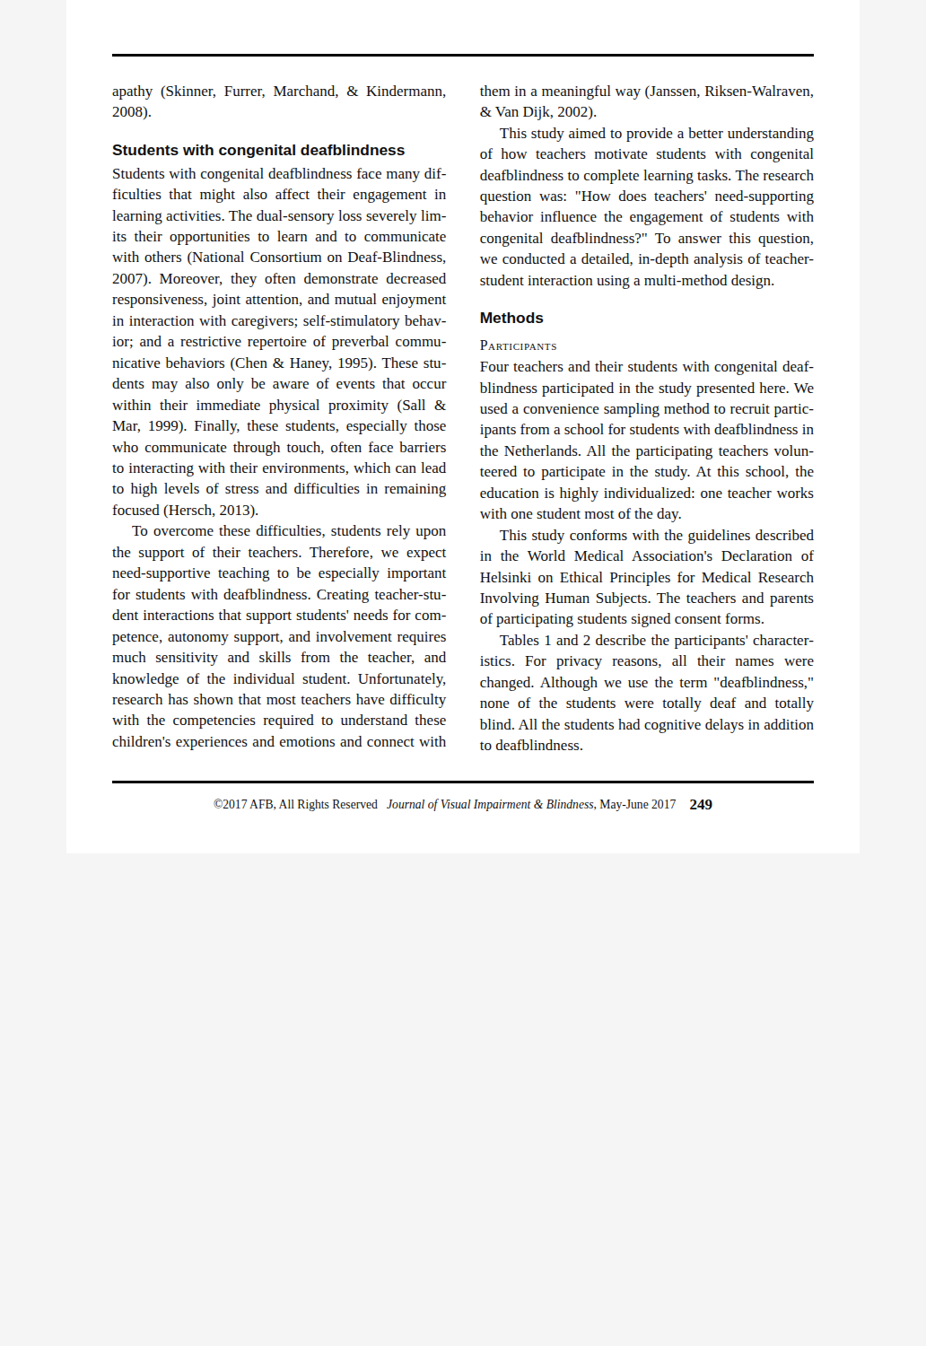apathy (Skinner, Furrer, Marchand, & Kindermann, 2008).
Students with congenital deafblindness
Students with congenital deafblindness face many difficulties that might also affect their engagement in learning activities. The dual-sensory loss severely limits their opportunities to learn and to communicate with others (National Consortium on Deaf-Blindness, 2007). Moreover, they often demonstrate decreased responsiveness, joint attention, and mutual enjoyment in interaction with caregivers; self-stimulatory behavior; and a restrictive repertoire of preverbal communicative behaviors (Chen & Haney, 1995). These students may also only be aware of events that occur within their immediate physical proximity (Sall & Mar, 1999). Finally, these students, especially those who communicate through touch, often face barriers to interacting with their environments, which can lead to high levels of stress and difficulties in remaining focused (Hersch, 2013).
To overcome these difficulties, students rely upon the support of their teachers. Therefore, we expect need-supportive teaching to be especially important for students with deafblindness. Creating teacher-student interactions that support students' needs for competence, autonomy support, and involvement requires much sensitivity and skills from the teacher, and knowledge of the individual student. Unfortunately, research has shown that most teachers have difficulty with the competencies required to understand these children's experiences and emotions and connect with them in a meaningful way (Janssen, Riksen-Walraven, & Van Dijk, 2002).
This study aimed to provide a better understanding of how teachers motivate students with congenital deafblindness to complete learning tasks. The research question was: "How does teachers' need-supporting behavior influence the engagement of students with congenital deafblindness?" To answer this question, we conducted a detailed, in-depth analysis of teacher-student interaction using a multi-method design.
Methods
Participants
Four teachers and their students with congenital deafblindness participated in the study presented here. We used a convenience sampling method to recruit participants from a school for students with deafblindness in the Netherlands. All the participating teachers volunteered to participate in the study. At this school, the education is highly individualized: one teacher works with one student most of the day.
This study conforms with the guidelines described in the World Medical Association's Declaration of Helsinki on Ethical Principles for Medical Research Involving Human Subjects. The teachers and parents of participating students signed consent forms.
Tables 1 and 2 describe the participants' characteristics. For privacy reasons, all their names were changed. Although we use the term "deafblindness," none of the students were totally deaf and totally blind. All the students had cognitive delays in addition to deafblindness.
©2017 AFB, All Rights Reserved Journal of Visual Impairment & Blindness, May-June 2017249